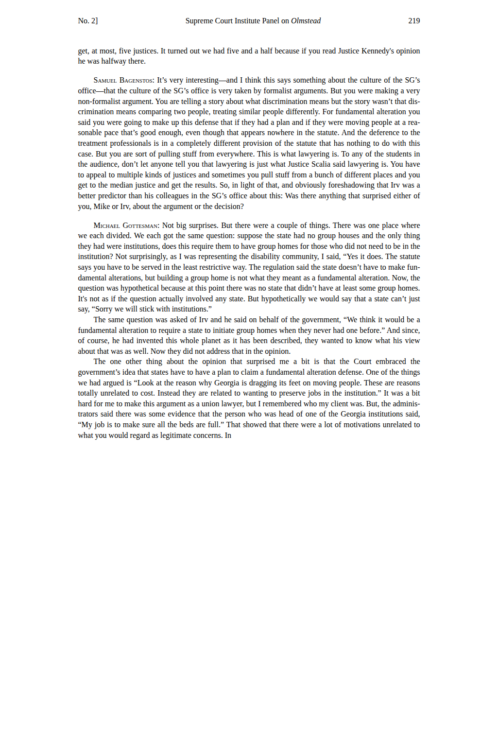No. 2] Supreme Court Institute Panel on Olmstead 219
get, at most, five justices. It turned out we had five and a half because if you read Justice Kennedy's opinion he was halfway there.
Samuel Bagenstos: It’s very interesting—and I think this says something about the culture of the SG’s office—that the culture of the SG’s office is very taken by formalist arguments. But you were making a very non-formalist argument. You are telling a story about what discrimination means but the story wasn’t that discrimination means comparing two people, treating similar people differently. For fundamental alteration you said you were going to make up this defense that if they had a plan and if they were moving people at a reasonable pace that’s good enough, even though that appears nowhere in the statute. And the deference to the treatment professionals is in a completely different provision of the statute that has nothing to do with this case. But you are sort of pulling stuff from everywhere. This is what lawyering is. To any of the students in the audience, don’t let anyone tell you that lawyering is just what Justice Scalia said lawyering is. You have to appeal to multiple kinds of justices and sometimes you pull stuff from a bunch of different places and you get to the median justice and get the results. So, in light of that, and obviously foreshadowing that Irv was a better predictor than his colleagues in the SG’s office about this: Was there anything that surprised either of you, Mike or Irv, about the argument or the decision?
Michael Gottesman: Not big surprises. But there were a couple of things. There was one place where we each divided. We each got the same question: suppose the state had no group houses and the only thing they had were institutions, does this require them to have group homes for those who did not need to be in the institution? Not surprisingly, as I was representing the disability community, I said, “Yes it does. The statute says you have to be served in the least restrictive way. The regulation said the state doesn’t have to make fundamental alterations, but building a group home is not what they meant as a fundamental alteration. Now, the question was hypothetical because at this point there was no state that didn’t have at least some group homes. It's not as if the question actually involved any state. But hypothetically we would say that a state can’t just say, “Sorry we will stick with institutions.”
The same question was asked of Irv and he said on behalf of the government, “We think it would be a fundamental alteration to require a state to initiate group homes when they never had one before.” And since, of course, he had invented this whole planet as it has been described, they wanted to know what his view about that was as well. Now they did not address that in the opinion.
The one other thing about the opinion that surprised me a bit is that the Court embraced the government’s idea that states have to have a plan to claim a fundamental alteration defense. One of the things we had argued is “Look at the reason why Georgia is dragging its feet on moving people. These are reasons totally unrelated to cost. Instead they are related to wanting to preserve jobs in the institution.” It was a bit hard for me to make this argument as a union lawyer, but I remembered who my client was. But, the administrators said there was some evidence that the person who was head of one of the Georgia institutions said, “My job is to make sure all the beds are full.” That showed that there were a lot of motivations unrelated to what you would regard as legitimate concerns. In